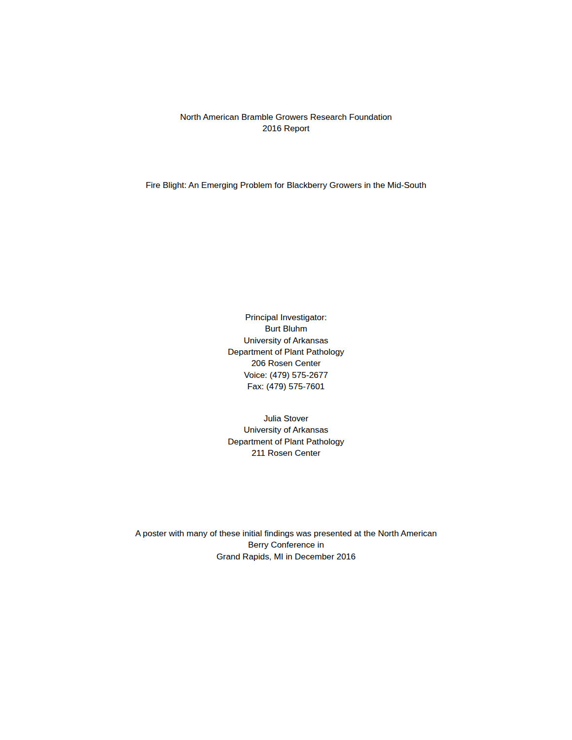North American Bramble Growers Research Foundation
2016 Report
Fire Blight: An Emerging Problem for Blackberry Growers in the Mid-South
Principal Investigator:
Burt Bluhm
University of Arkansas
Department of Plant Pathology
206 Rosen Center
Voice: (479) 575-2677
Fax: (479) 575-7601
Julia Stover
University of Arkansas
Department of Plant Pathology
211 Rosen Center
A poster with many of these initial findings was presented at the North American Berry Conference in
Grand Rapids, MI in December 2016